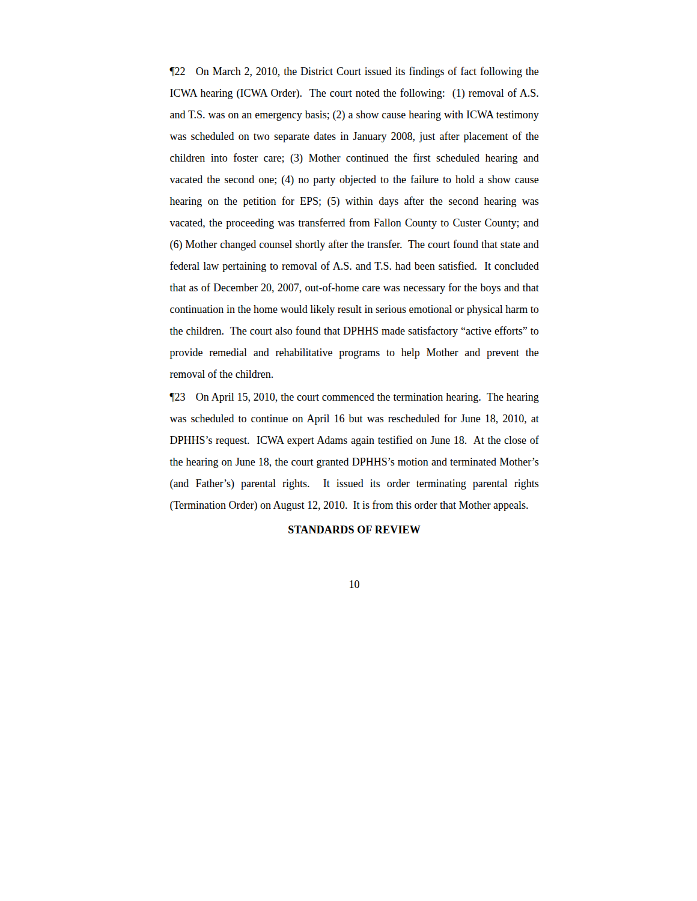¶22 On March 2, 2010, the District Court issued its findings of fact following the ICWA hearing (ICWA Order). The court noted the following: (1) removal of A.S. and T.S. was on an emergency basis; (2) a show cause hearing with ICWA testimony was scheduled on two separate dates in January 2008, just after placement of the children into foster care; (3) Mother continued the first scheduled hearing and vacated the second one; (4) no party objected to the failure to hold a show cause hearing on the petition for EPS; (5) within days after the second hearing was vacated, the proceeding was transferred from Fallon County to Custer County; and (6) Mother changed counsel shortly after the transfer. The court found that state and federal law pertaining to removal of A.S. and T.S. had been satisfied. It concluded that as of December 20, 2007, out-of-home care was necessary for the boys and that continuation in the home would likely result in serious emotional or physical harm to the children. The court also found that DPHHS made satisfactory “active efforts” to provide remedial and rehabilitative programs to help Mother and prevent the removal of the children.
¶23 On April 15, 2010, the court commenced the termination hearing. The hearing was scheduled to continue on April 16 but was rescheduled for June 18, 2010, at DPHHS’s request. ICWA expert Adams again testified on June 18. At the close of the hearing on June 18, the court granted DPHHS’s motion and terminated Mother’s (and Father’s) parental rights. It issued its order terminating parental rights (Termination Order) on August 12, 2010. It is from this order that Mother appeals.
STANDARDS OF REVIEW
10